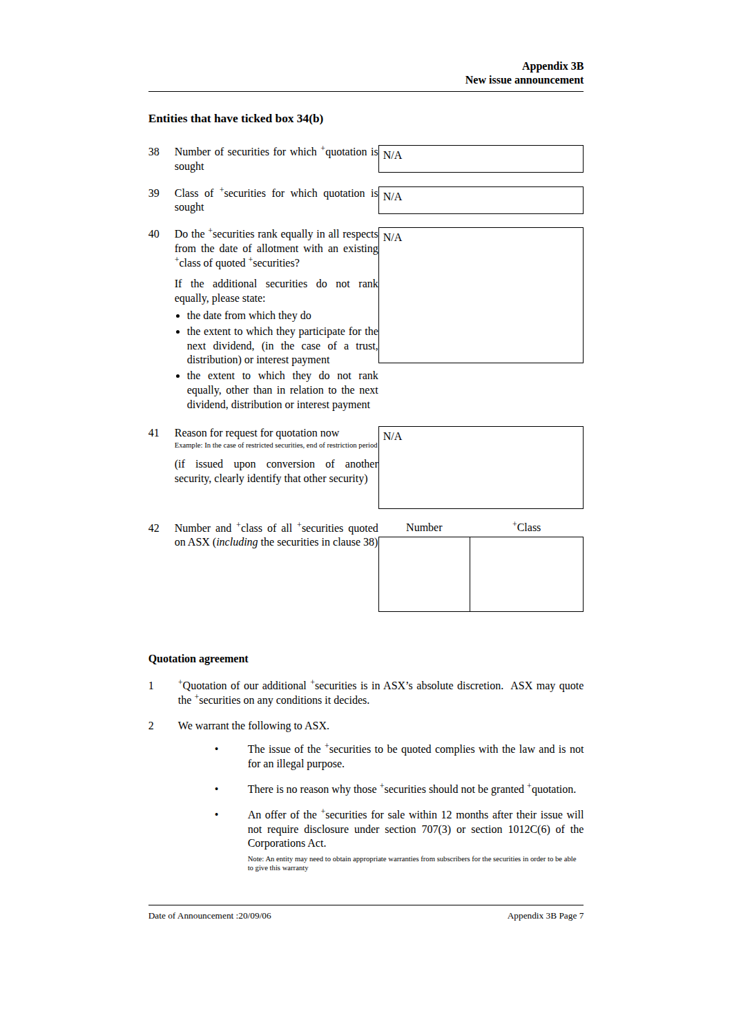Appendix 3B
New issue announcement
Entities that have ticked box 34(b)
| 38 | Number of securities for which + quotation is sought | N/A |
| 39 | Class of + securities for which quotation is sought | N/A |
| 40 | Do the + securities rank equally in all respects from the date of allotment with an existing + class of quoted + securities? If the additional securities do not rank equally, please state: the date from which they do the extent to which they participate for the next dividend, (in the case of a trust, distribution) or interest payment the extent to which they do not rank equally, other than in relation to the next dividend, distribution or interest payment | N/A |
| 41 | Reason for request for quotation now Example: In the case of restricted securities, end of restriction period (if issued upon conversion of another security, clearly identify that other security) | N/A |
| 42 | Number and + class of all + securities quoted on ASX ( including the securities in clause 38) | / Number / + Class / / --- / --- / |
Quotation agreement
1
+Quotation of our additional +securities is in ASX’s absolute discretion. ASX may quote the +securities on any conditions it decides.
2
We warrant the following to ASX.
The issue of the +securities to be quoted complies with the law and is not for an illegal purpose.
There is no reason why those +securities should not be granted +quotation.
An offer of the +securities for sale within 12 months after their issue will not require disclosure under section 707(3) or section 1012C(6) of the Corporations Act.
Note: An entity may need to obtain appropriate warranties from subscribers for the securities in order to be able to give this warranty
Date of Announcement :20/09/06 Appendix 3B Page 7